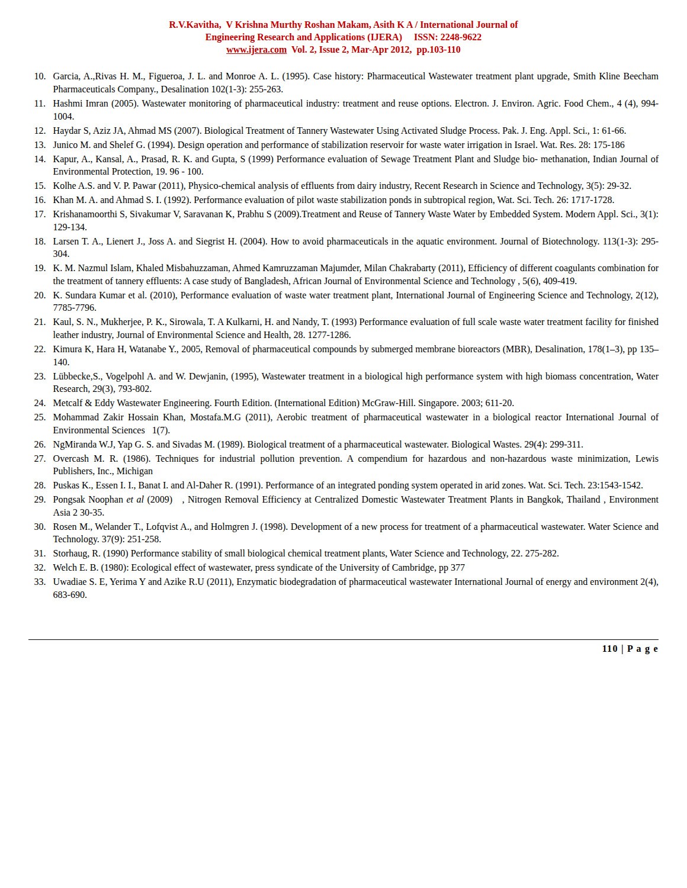R.V.Kavitha, V Krishna Murthy Roshan Makam, Asith K A / International Journal of
Engineering Research and Applications (IJERA) ISSN: 2248-9622
www.ijera.com Vol. 2, Issue 2, Mar-Apr 2012, pp.103-110
Garcia, A.,Rivas H. M., Figueroa, J. L. and Monroe A. L. (1995). Case history: Pharmaceutical Wastewater treatment plant upgrade, Smith Kline Beecham Pharmaceuticals Company., Desalination 102(1-3): 255-263.
Hashmi Imran (2005). Wastewater monitoring of pharmaceutical industry: treatment and reuse options. Electron. J. Environ. Agric. Food Chem., 4 (4), 994-1004.
Haydar S, Aziz JA, Ahmad MS (2007). Biological Treatment of Tannery Wastewater Using Activated Sludge Process. Pak. J. Eng. Appl. Sci., 1: 61-66.
Junico M. and Shelef G. (1994). Design operation and performance of stabilization reservoir for waste water irrigation in Israel. Wat. Res. 28: 175-186
Kapur, A., Kansal, A., Prasad, R. K. and Gupta, S (1999) Performance evaluation of Sewage Treatment Plant and Sludge bio- methanation, Indian Journal of Environmental Protection, 19. 96 - 100.
Kolhe A.S. and V. P. Pawar (2011), Physico-chemical analysis of effluents from dairy industry, Recent Research in Science and Technology, 3(5): 29-32.
Khan M. A. and Ahmad S. I. (1992). Performance evaluation of pilot waste stabilization ponds in subtropical region, Wat. Sci. Tech. 26: 1717-1728.
Krishanamoorthi S, Sivakumar V, Saravanan K, Prabhu S (2009).Treatment and Reuse of Tannery Waste Water by Embedded System. Modern Appl. Sci., 3(1): 129-134.
Larsen T. A., Lienert J., Joss A. and Siegrist H. (2004). How to avoid pharmaceuticals in the aquatic environment. Journal of Biotechnology. 113(1-3): 295-304.
K. M. Nazmul Islam, Khaled Misbahuzzaman, Ahmed Kamruzzaman Majumder, Milan Chakrabarty (2011), Efficiency of different coagulants combination for the treatment of tannery effluents: A case study of Bangladesh, African Journal of Environmental Science and Technology , 5(6), 409-419.
K. Sundara Kumar et al. (2010), Performance evaluation of waste water treatment plant, International Journal of Engineering Science and Technology, 2(12), 7785-7796.
Kaul, S. N., Mukherjee, P. K., Sirowala, T. A Kulkarni, H. and Nandy, T. (1993) Performance evaluation of full scale waste water treatment facility for finished leather industry, Journal of Environmental Science and Health, 28. 1277-1286.
Kimura K, Hara H, Watanabe Y., 2005, Removal of pharmaceutical compounds by submerged membrane bioreactors (MBR), Desalination, 178(1–3), pp 135–140.
Lübbecke,S., Vogelpohl A. and W. Dewjanin, (1995), Wastewater treatment in a biological high performance system with high biomass concentration, Water Research, 29(3), 793-802.
Metcalf & Eddy Wastewater Engineering. Fourth Edition. (International Edition) McGraw-Hill. Singapore. 2003; 611-20.
Mohammad Zakir Hossain Khan, Mostafa.M.G (2011), Aerobic treatment of pharmaceutical wastewater in a biological reactor International Journal of Environmental Sciences 1(7).
NgMiranda W.J, Yap G. S. and Sivadas M. (1989). Biological treatment of a pharmaceutical wastewater. Biological Wastes. 29(4): 299-311.
Overcash M. R. (1986). Techniques for industrial pollution prevention. A compendium for hazardous and non-hazardous waste minimization, Lewis Publishers, Inc., Michigan
Puskas K., Essen I. I., Banat I. and Al-Daher R. (1991). Performance of an integrated ponding system operated in arid zones. Wat. Sci. Tech. 23:1543-1542.
Pongsak Noophan et al (2009) , Nitrogen Removal Efficiency at Centralized Domestic Wastewater Treatment Plants in Bangkok, Thailand , Environment Asia 2 30-35.
Rosen M., Welander T., Lofqvist A., and Holmgren J. (1998). Development of a new process for treatment of a pharmaceutical wastewater. Water Science and Technology. 37(9): 251-258.
Storhaug, R. (1990) Performance stability of small biological chemical treatment plants, Water Science and Technology, 22. 275-282.
Welch E. B. (1980): Ecological effect of wastewater, press syndicate of the University of Cambridge, pp 377
Uwadiae S. E, Yerima Y and Azike R.U (2011), Enzymatic biodegradation of pharmaceutical wastewater International Journal of energy and environment 2(4), 683-690.
110 | P a g e